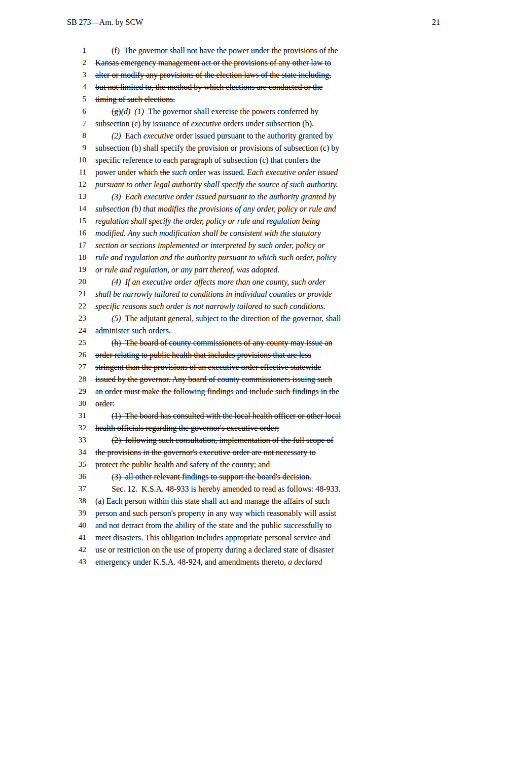SB 273—Am. by SCW 21
(f) The governor shall not have the power under the provisions of the
Kansas emergency management act or the provisions of any other law to
alter or modify any provisions of the election laws of the state including,
but not limited to, the method by which elections are conducted or the
timing of such elections.
(g)(d) (1) The governor shall exercise the powers conferred by
subsection (c) by issuance of executive orders under subsection (b).
(2) Each executive order issued pursuant to the authority granted by
subsection (b) shall specify the provision or provisions of subsection (c) by
specific reference to each paragraph of subsection (c) that confers the
power under which the such order was issued. Each executive order issued
pursuant to other legal authority shall specify the source of such authority.
(3) Each executive order issued pursuant to the authority granted by
subsection (b) that modifies the provisions of any order, policy or rule and
regulation shall specify the order, policy or rule and regulation being
modified. Any such modification shall be consistent with the statutory
section or sections implemented or interpreted by such order, policy or
rule and regulation and the authority pursuant to which such order, policy
or rule and regulation, or any part thereof, was adopted.
(4) If an executive order affects more than one county, such order
shall be narrowly tailored to conditions in individual counties or provide
specific reasons such order is not narrowly tailored to such conditions.
(5) The adjutant general, subject to the direction of the governor, shall
administer such orders.
(h) The board of county commissioners of any county may issue an
order relating to public health that includes provisions that are less
stringent than the provisions of an executive order effective statewide
issued by the governor. Any board of county commissioners issuing such
an order must make the following findings and include such findings in the
order:
(1) The board has consulted with the local health officer or other local
health officials regarding the governor's executive order;
(2) following such consultation, implementation of the full scope of
the provisions in the governor's executive order are not necessary to
protect the public health and safety of the county; and
(3) all other relevant findings to support the board's decision.
Sec. 12. K.S.A. 48-933 is hereby amended to read as follows: 48-933.
(a) Each person within this state shall act and manage the affairs of such
person and such person's property in any way which reasonably will assist
and not detract from the ability of the state and the public successfully to
meet disasters. This obligation includes appropriate personal service and
use or restriction on the use of property during a declared state of disaster
emergency under K.S.A. 48-924, and amendments thereto, a declared